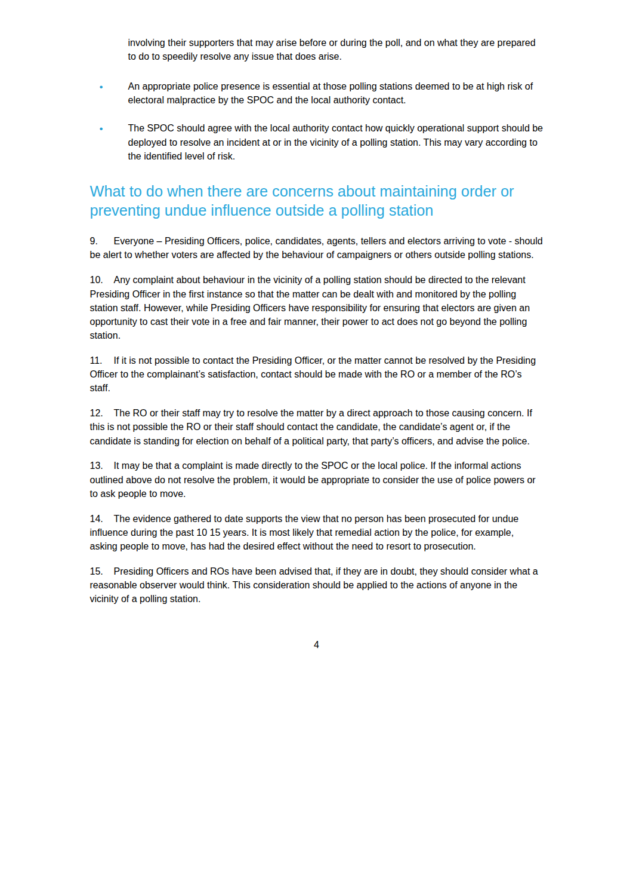involving their supporters that may arise before or during the poll, and on what they are prepared to do to speedily resolve any issue that does arise.
An appropriate police presence is essential at those polling stations deemed to be at high risk of electoral malpractice by the SPOC and the local authority contact.
The SPOC should agree with the local authority contact how quickly operational support should be deployed to resolve an incident at or in the vicinity of a polling station. This may vary according to the identified level of risk.
What to do when there are concerns about maintaining order or preventing undue influence outside a polling station
9. Everyone – Presiding Officers, police, candidates, agents, tellers and electors arriving to vote - should be alert to whether voters are affected by the behaviour of campaigners or others outside polling stations.
10. Any complaint about behaviour in the vicinity of a polling station should be directed to the relevant Presiding Officer in the first instance so that the matter can be dealt with and monitored by the polling station staff. However, while Presiding Officers have responsibility for ensuring that electors are given an opportunity to cast their vote in a free and fair manner, their power to act does not go beyond the polling station.
11. If it is not possible to contact the Presiding Officer, or the matter cannot be resolved by the Presiding Officer to the complainant’s satisfaction, contact should be made with the RO or a member of the RO’s staff.
12. The RO or their staff may try to resolve the matter by a direct approach to those causing concern. If this is not possible the RO or their staff should contact the candidate, the candidate’s agent or, if the candidate is standing for election on behalf of a political party, that party’s officers, and advise the police.
13. It may be that a complaint is made directly to the SPOC or the local police. If the informal actions outlined above do not resolve the problem, it would be appropriate to consider the use of police powers or to ask people to move.
14. The evidence gathered to date supports the view that no person has been prosecuted for undue influence during the past 10 15 years. It is most likely that remedial action by the police, for example, asking people to move, has had the desired effect without the need to resort to prosecution.
15. Presiding Officers and ROs have been advised that, if they are in doubt, they should consider what a reasonable observer would think. This consideration should be applied to the actions of anyone in the vicinity of a polling station.
4